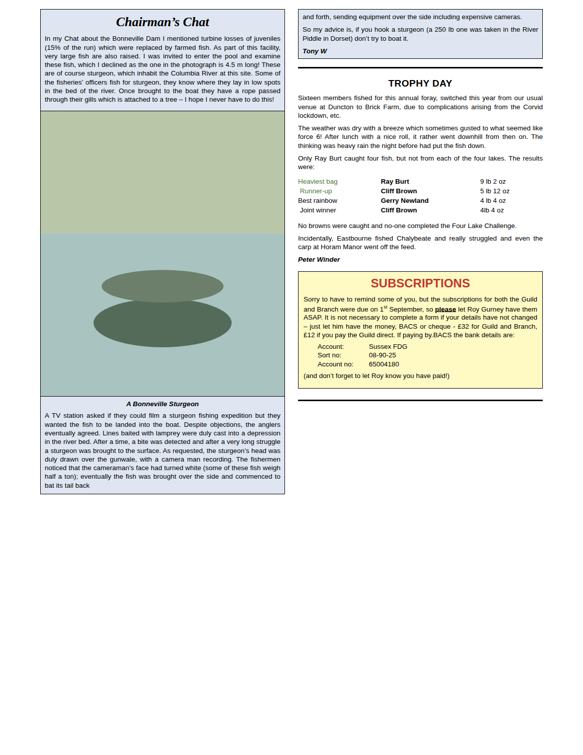Chairman’s Chat
In my Chat about the Bonneville Dam I mentioned turbine losses of juveniles (15% of the run) which were replaced by farmed fish. As part of this facility, very large fish are also raised. I was invited to enter the pool and examine these fish, which I declined as the one in the photograph is 4.5 m long! These are of course sturgeon, which inhabit the Columbia River at this site. Some of the fisheries’ officers fish for sturgeon, they know where they lay in low spots in the bed of the river. Once brought to the boat they have a rope passed through their gills which is attached to a tree – I hope I never have to do this!
A Bonneville Sturgeon
A TV station asked if they could film a sturgeon fishing expedition but they wanted the fish to be landed into the boat. Despite objections, the anglers eventually agreed. Lines baited with lamprey were duly cast into a depression in the river bed. After a time, a bite was detected and after a very long struggle a sturgeon was brought to the surface. As requested, the sturgeon’s head was duly drawn over the gunwale, with a camera man recording. The fishermen noticed that the cameraman’s face had turned white (some of these fish weigh half a ton); eventually the fish was brought over the side and commenced to bat its tail back
and forth, sending equipment over the side including expensive cameras.
So my advice is, if you hook a sturgeon (a 250 Ib one was taken in the River Piddle in Dorset) don’t try to boat it.
Tony W
TROPHY DAY
Sixteen members fished for this annual foray, switched this year from our usual venue at Duncton to Brick Farm, due to complications arising from the Corvid lockdown, etc.
The weather was dry with a breeze which sometimes gusted to what seemed like force 6! After lunch with a nice roll, it rather went downhill from then on. The thinking was heavy rain the night before had put the fish down.
Only Ray Burt caught four fish, but not from each of the four lakes. The results were:
| Heaviest bag | Ray Burt | 9 lb 2 oz |
| Runner-up | Cliff Brown | 5 lb 12 oz |
| Best rainbow | Gerry Newland | 4 lb 4 oz |
| Joint winner | Cliff Brown | 4lb 4 oz |
No browns were caught and no-one completed the Four Lake Challenge.
Incidentally, Eastbourne fished Chalybeate and really struggled and even the carp at Horam Manor went off the feed.
Peter Winder
SUBSCRIPTIONS
Sorry to have to remind some of you, but the subscriptions for both the Guild and Branch were due on 1st September, so please let Roy Gurney have them ASAP. It is not necessary to complete a form if your details have not changed – just let him have the money, BACS or cheque - £32 for Guild and Branch, £12 if you pay the Guild direct. If paying by.BACS the bank details are:
Account: Sussex FDG
Sort no: 08-90-25
Account no: 65004180
(and don’t forget to let Roy know you have paid!)